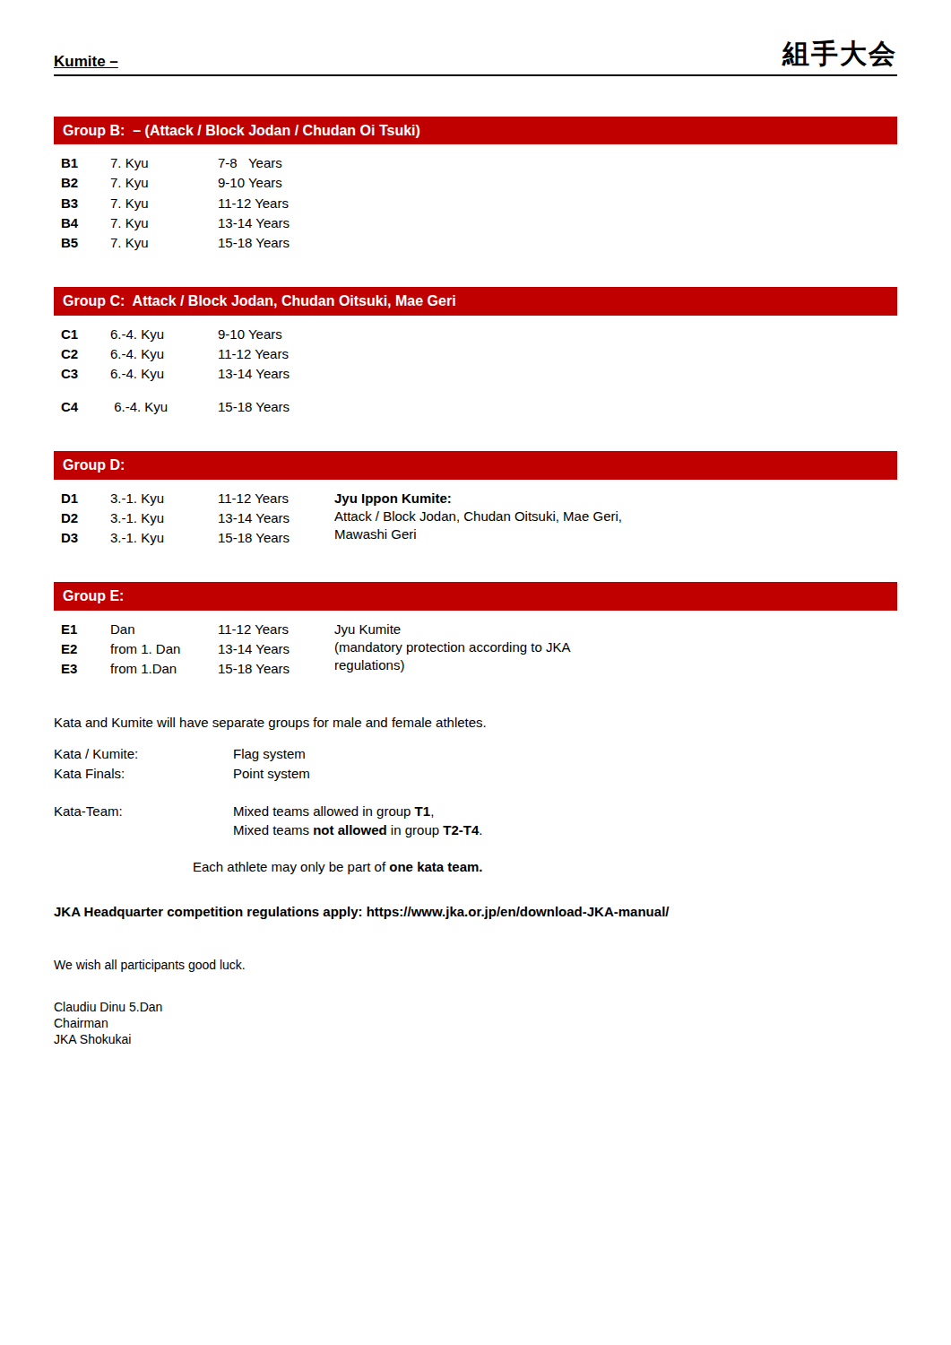Kumite –
組手大会
Group B: – (Attack / Block Jodan / Chudan Oi Tsuki)
| B1 | 7. Kyu | 7-8 Years |
| B2 | 7. Kyu | 9-10 Years |
| B3 | 7. Kyu | 11-12 Years |
| B4 | 7. Kyu | 13-14 Years |
| B5 | 7. Kyu | 15-18 Years |
Group C: Attack / Block Jodan, Chudan Oitsuki, Mae Geri
| C1 | 6.-4. Kyu | 9-10 Years |
| C2 | 6.-4. Kyu | 11-12 Years |
| C3 | 6.-4. Kyu | 13-14 Years |
| C4 | 6.-4. Kyu | 15-18 Years |
Group D:
| D1 | 3.-1. Kyu | 11-12 Years | Jyu Ippon Kumite: Attack / Block Jodan, Chudan Oitsuki, Mae Geri, Mawashi Geri |
| D2 | 3.-1. Kyu | 13-14 Years |
| D3 | 3.-1. Kyu | 15-18 Years |
Group E:
| E1 | Dan | 11-12 Years | Jyu Kumite (mandatory protection according to JKA regulations) |
| E2 | from 1. Dan | 13-14 Years |
| E3 | from 1.Dan | 15-18 Years |
Kata and Kumite will have separate groups for male and female athletes.
| Kata / Kumite: | Flag system |
| Kata Finals: | Point system |
| Kata-Team: | Mixed teams allowed in group T1 , Mixed teams not allowed in group T2-T4 . |
Each athlete may only be part of one kata team.
JKA Headquarter competition regulations apply: https://www.jka.or.jp/en/download-JKA-manual/
We wish all participants good luck.
Claudiu Dinu 5.Dan
Chairman
JKA Shokukai